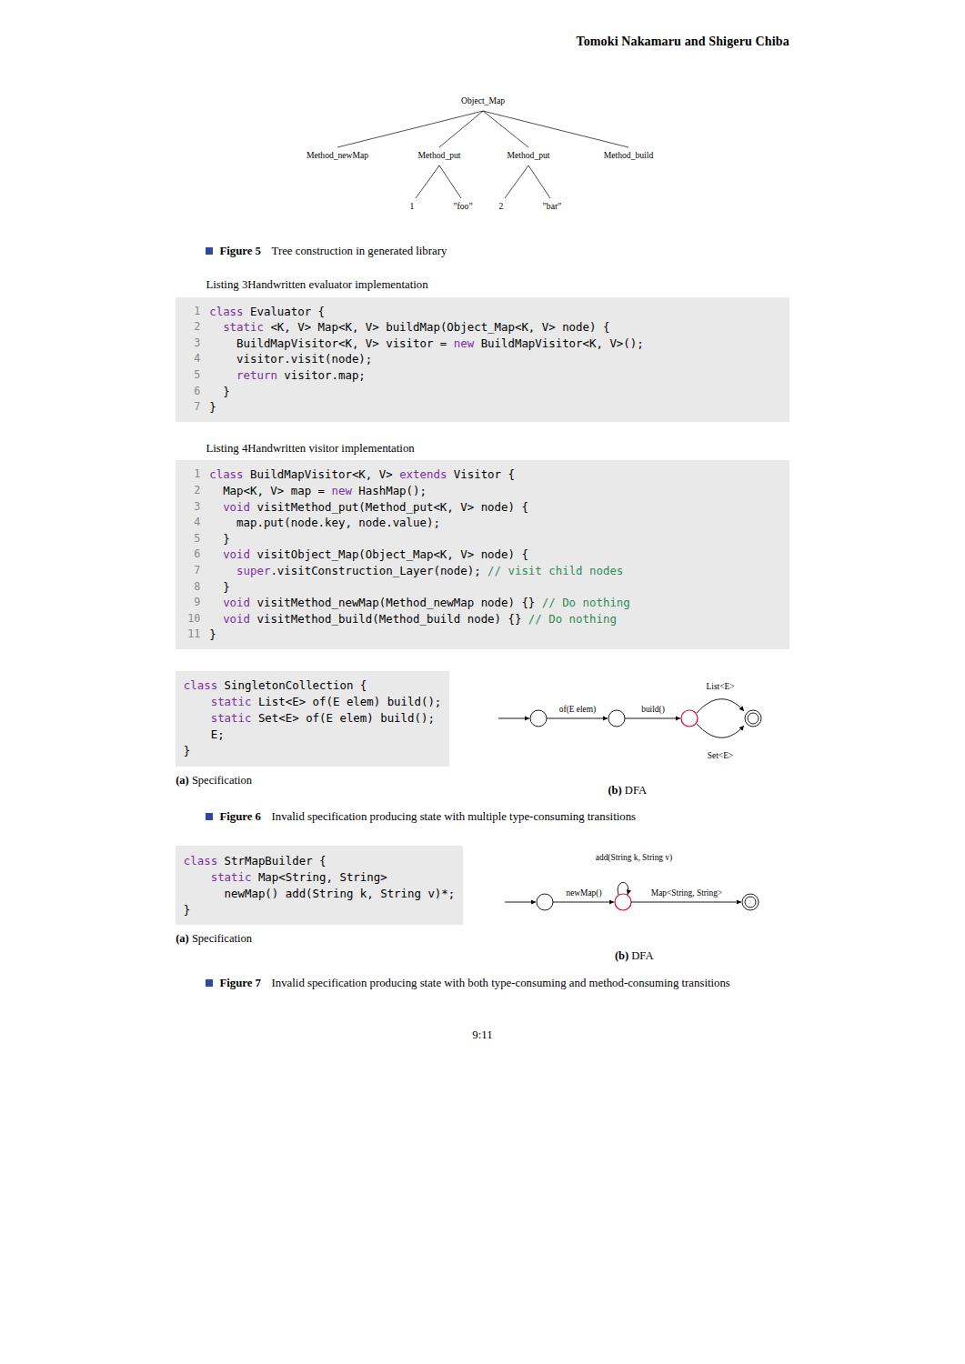Tomoki Nakamaru and Shigeru Chiba
Object_Map Method_newMap Method_put Method_put Method_build 1 ”foo” 2 ”bar”
Figure 5 Tree construction in generated library
Listing 3 Handwritten evaluator implementation
| 1 | class Evaluator { |
| 2 | static <K, V> Map<K, V> buildMap(Object_Map<K, V> node) { |
| 3 | BuildMapVisitor<K, V> visitor = new BuildMapVisitor<K, V>(); |
| 4 | visitor.visit(node); |
| 5 | return visitor.map; |
| 6 | } |
| 7 | } |
Listing 4 Handwritten visitor implementation
| 1 | class BuildMapVisitor<K, V> extends Visitor { |
| 2 | Map<K, V> map = new HashMap(); |
| 3 | void visitMethod_put(Method_put<K, V> node) { |
| 4 | map.put(node.key, node.value); |
| 5 | } |
| 6 | void visitObject_Map(Object_Map<K, V> node) { |
| 7 | super .visitConstruction_Layer(node); // visit child nodes |
| 8 | } |
| 9 | void visitMethod_newMap(Method_newMap node) {} // Do nothing |
| 10 | void visitMethod_build(Method_build node) {} // Do nothing |
| 11 | } |
class SingletonCollection { static List<E> of(E elem) build(); static Set<E> of(E elem) build(); E; }
(a) Specification
of(E elem) build() List<E> Set<E>
(b) DFA
Figure 6 Invalid specification producing state with multiple type-consuming transitions
class StrMapBuilder { static Map<String, String> newMap() add(String k, String v)*; }
(a) Specification
add(String k, String v) newMap() Map<String, String>
(b) DFA
Figure 7 Invalid specification producing state with both type-consuming and method-consuming transitions
9:11